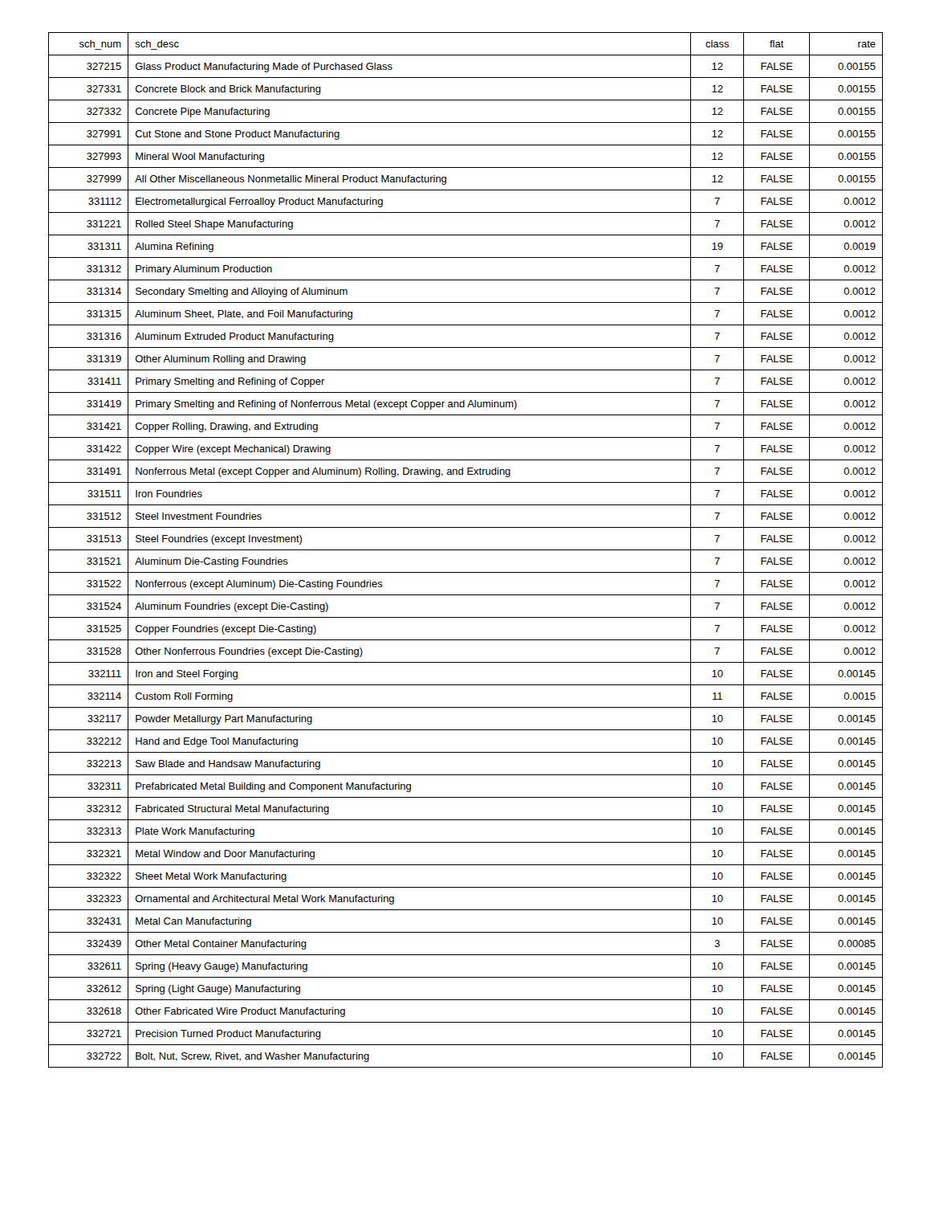| sch_num | sch_desc | class | flat | rate |
| --- | --- | --- | --- | --- |
| 327215 | Glass Product Manufacturing Made of Purchased Glass | 12 | FALSE | 0.00155 |
| 327331 | Concrete Block and Brick Manufacturing | 12 | FALSE | 0.00155 |
| 327332 | Concrete Pipe Manufacturing | 12 | FALSE | 0.00155 |
| 327991 | Cut Stone and Stone Product Manufacturing | 12 | FALSE | 0.00155 |
| 327993 | Mineral Wool Manufacturing | 12 | FALSE | 0.00155 |
| 327999 | All Other Miscellaneous Nonmetallic Mineral Product Manufacturing | 12 | FALSE | 0.00155 |
| 331112 | Electrometallurgical Ferroalloy Product Manufacturing | 7 | FALSE | 0.0012 |
| 331221 | Rolled Steel Shape Manufacturing | 7 | FALSE | 0.0012 |
| 331311 | Alumina Refining | 19 | FALSE | 0.0019 |
| 331312 | Primary Aluminum Production | 7 | FALSE | 0.0012 |
| 331314 | Secondary Smelting and Alloying of Aluminum | 7 | FALSE | 0.0012 |
| 331315 | Aluminum Sheet, Plate, and Foil Manufacturing | 7 | FALSE | 0.0012 |
| 331316 | Aluminum Extruded Product Manufacturing | 7 | FALSE | 0.0012 |
| 331319 | Other Aluminum Rolling and Drawing | 7 | FALSE | 0.0012 |
| 331411 | Primary Smelting and Refining of Copper | 7 | FALSE | 0.0012 |
| 331419 | Primary Smelting and Refining of Nonferrous Metal (except Copper and Aluminum) | 7 | FALSE | 0.0012 |
| 331421 | Copper Rolling, Drawing, and Extruding | 7 | FALSE | 0.0012 |
| 331422 | Copper Wire (except Mechanical) Drawing | 7 | FALSE | 0.0012 |
| 331491 | Nonferrous Metal (except Copper and Aluminum) Rolling, Drawing, and Extruding | 7 | FALSE | 0.0012 |
| 331511 | Iron Foundries | 7 | FALSE | 0.0012 |
| 331512 | Steel Investment Foundries | 7 | FALSE | 0.0012 |
| 331513 | Steel Foundries (except Investment) | 7 | FALSE | 0.0012 |
| 331521 | Aluminum Die-Casting Foundries | 7 | FALSE | 0.0012 |
| 331522 | Nonferrous (except Aluminum) Die-Casting Foundries | 7 | FALSE | 0.0012 |
| 331524 | Aluminum Foundries (except Die-Casting) | 7 | FALSE | 0.0012 |
| 331525 | Copper Foundries (except Die-Casting) | 7 | FALSE | 0.0012 |
| 331528 | Other Nonferrous Foundries (except Die-Casting) | 7 | FALSE | 0.0012 |
| 332111 | Iron and Steel Forging | 10 | FALSE | 0.00145 |
| 332114 | Custom Roll Forming | 11 | FALSE | 0.0015 |
| 332117 | Powder Metallurgy Part Manufacturing | 10 | FALSE | 0.00145 |
| 332212 | Hand and Edge Tool Manufacturing | 10 | FALSE | 0.00145 |
| 332213 | Saw Blade and Handsaw Manufacturing | 10 | FALSE | 0.00145 |
| 332311 | Prefabricated Metal Building and Component Manufacturing | 10 | FALSE | 0.00145 |
| 332312 | Fabricated Structural Metal Manufacturing | 10 | FALSE | 0.00145 |
| 332313 | Plate Work Manufacturing | 10 | FALSE | 0.00145 |
| 332321 | Metal Window and Door Manufacturing | 10 | FALSE | 0.00145 |
| 332322 | Sheet Metal Work Manufacturing | 10 | FALSE | 0.00145 |
| 332323 | Ornamental and Architectural Metal Work Manufacturing | 10 | FALSE | 0.00145 |
| 332431 | Metal Can Manufacturing | 10 | FALSE | 0.00145 |
| 332439 | Other Metal Container Manufacturing | 3 | FALSE | 0.00085 |
| 332611 | Spring (Heavy Gauge) Manufacturing | 10 | FALSE | 0.00145 |
| 332612 | Spring (Light Gauge) Manufacturing | 10 | FALSE | 0.00145 |
| 332618 | Other Fabricated Wire Product Manufacturing | 10 | FALSE | 0.00145 |
| 332721 | Precision Turned Product Manufacturing | 10 | FALSE | 0.00145 |
| 332722 | Bolt, Nut, Screw, Rivet, and Washer Manufacturing | 10 | FALSE | 0.00145 |